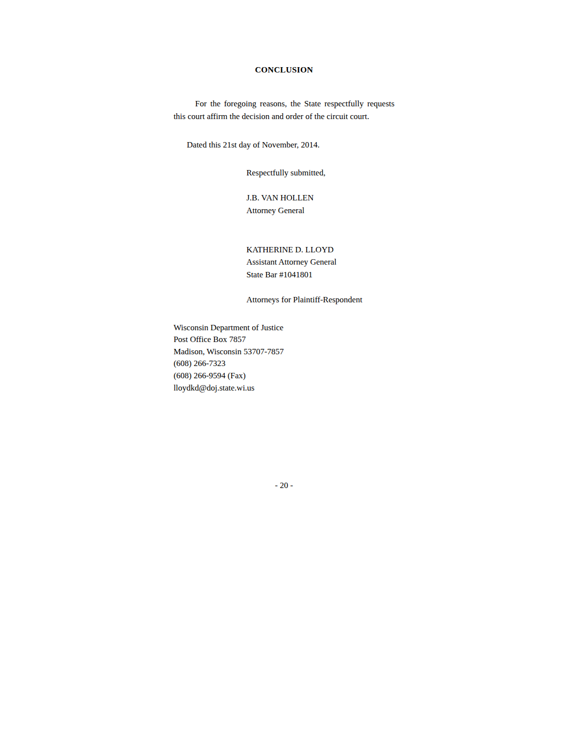CONCLUSION
For the foregoing reasons, the State respectfully requests this court affirm the decision and order of the circuit court.
Dated this 21st day of November, 2014.
Respectfully submitted,
J.B. VAN HOLLEN
Attorney General
KATHERINE D. LLOYD
Assistant Attorney General
State Bar #1041801
Attorneys for Plaintiff-Respondent
Wisconsin Department of Justice
Post Office Box 7857
Madison, Wisconsin 53707-7857
(608) 266-7323
(608) 266-9594 (Fax)
lloydkd@doj.state.wi.us
- 20 -